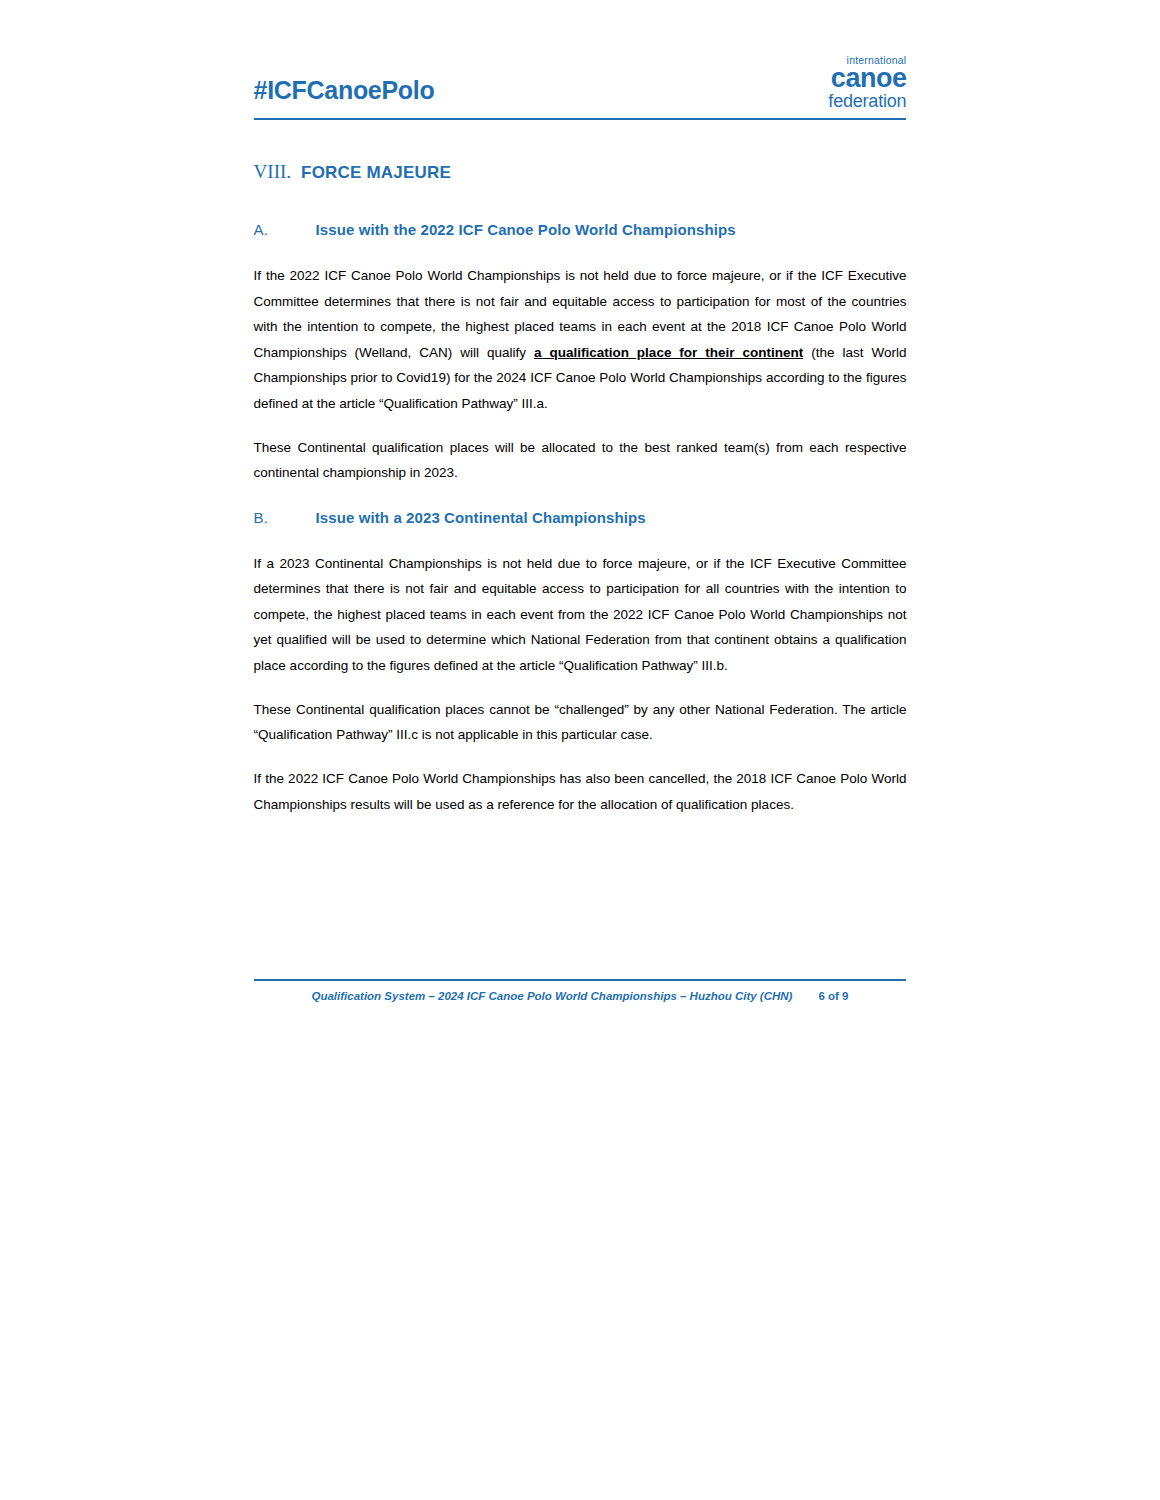#ICFCanoePolo
international canoe federation
VIII. FORCE MAJEURE
A. Issue with the 2022 ICF Canoe Polo World Championships
If the 2022 ICF Canoe Polo World Championships is not held due to force majeure, or if the ICF Executive Committee determines that there is not fair and equitable access to participation for most of the countries with the intention to compete, the highest placed teams in each event at the 2018 ICF Canoe Polo World Championships (Welland, CAN) will qualify a qualification place for their continent (the last World Championships prior to Covid19) for the 2024 ICF Canoe Polo World Championships according to the figures defined at the article “Qualification Pathway” III.a.
These Continental qualification places will be allocated to the best ranked team(s) from each respective continental championship in 2023.
B. Issue with a 2023 Continental Championships
If a 2023 Continental Championships is not held due to force majeure, or if the ICF Executive Committee determines that there is not fair and equitable access to participation for all countries with the intention to compete, the highest placed teams in each event from the 2022 ICF Canoe Polo World Championships not yet qualified will be used to determine which National Federation from that continent obtains a qualification place according to the figures defined at the article “Qualification Pathway” III.b.
These Continental qualification places cannot be “challenged” by any other National Federation. The article “Qualification Pathway” III.c is not applicable in this particular case.
If the 2022 ICF Canoe Polo World Championships has also been cancelled, the 2018 ICF Canoe Polo World Championships results will be used as a reference for the allocation of qualification places.
Qualification System – 2024 ICF Canoe Polo World Championships – Huzhou City (CHN) 6 of 9